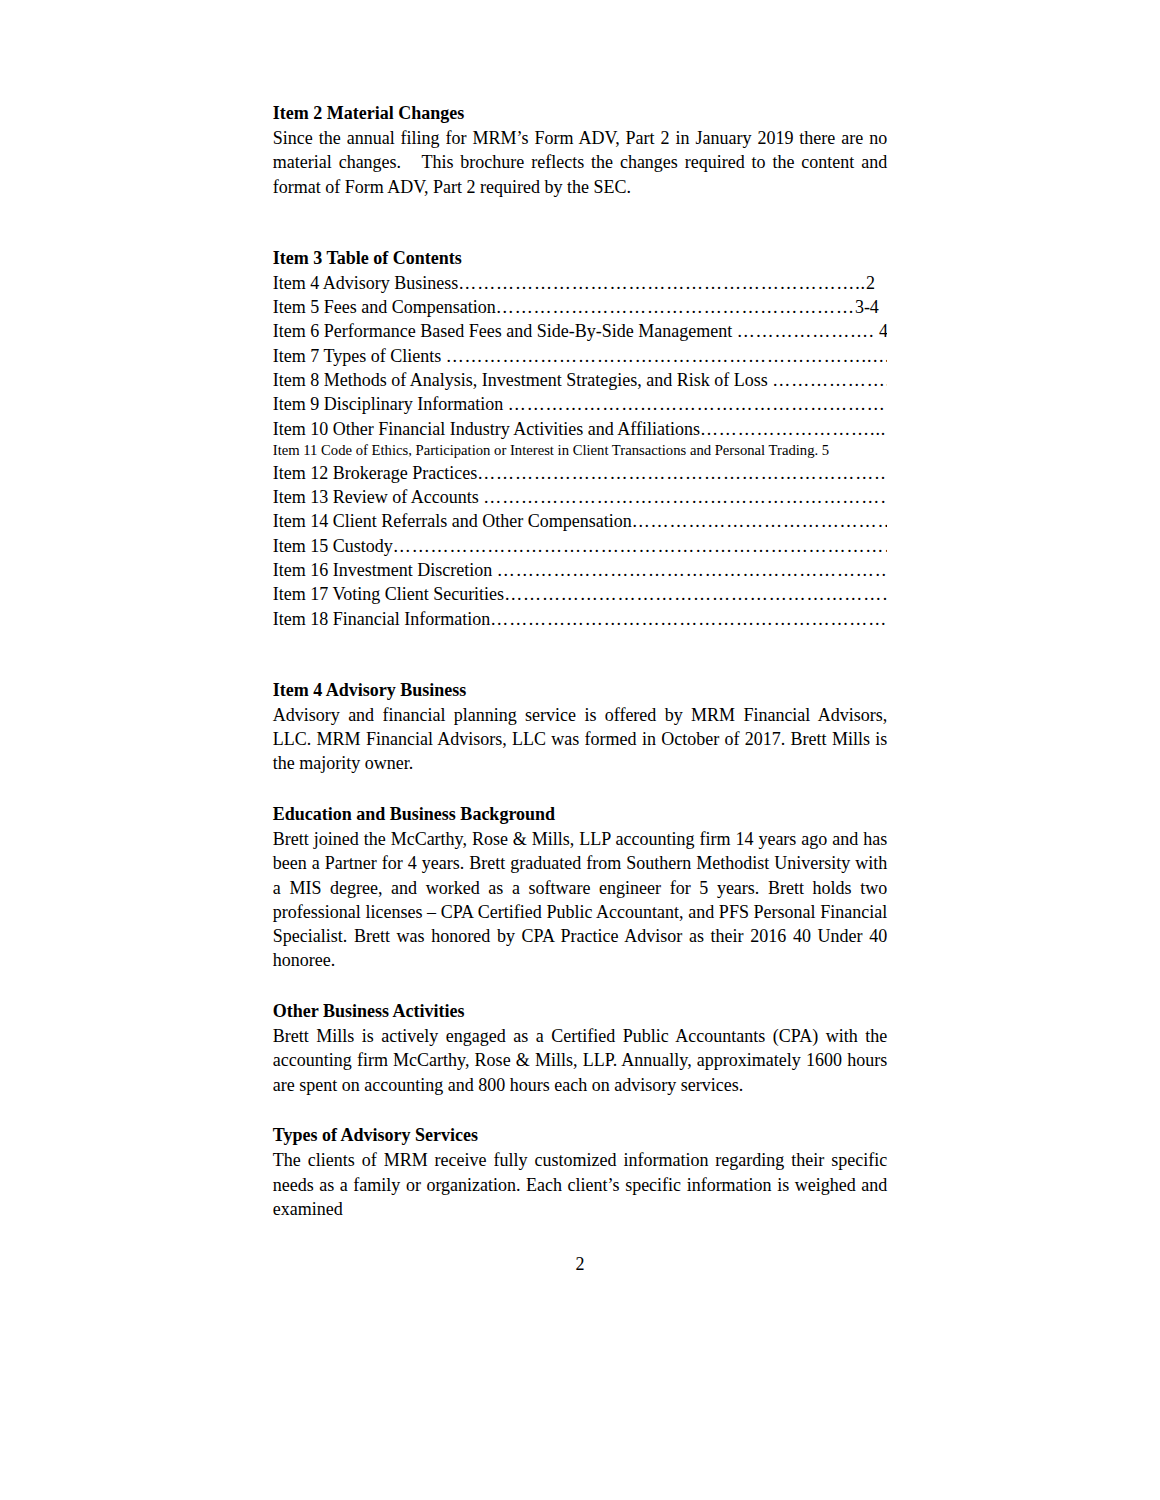Item 2 Material Changes
Since the annual filing for MRM’s Form ADV, Part 2 in January 2019 there are no material changes. This brochure reflects the changes required to the content and format of Form ADV, Part 2 required by the SEC.
Item 3 Table of Contents
Item 4 Advisory Business……………………………………………………….. 2
Item 5 Fees and Compensation…………………………………………………3-4
Item 6 Performance Based Fees and Side-By-Side Management …………………. 4
Item 7 Types of Clients …………………………………………………………..…….4
Item 8 Methods of Analysis, Investment Strategies, and Risk of Loss ……………….. 4
Item 9 Disciplinary Information ……………………………………………………….4
Item 10 Other Financial Industry Activities and Affiliations………………………...….4-5
Item 11 Code of Ethics, Participation or Interest in Client Transactions and Personal Trading. 5
Item 12 Brokerage Practices……………………………………………………………… 5-6
Item 13 Review of Accounts …………………………………………………………….. 6
Item 14 Client Referrals and Other Compensation……………………………………. 6
Item 15 Custody…………………………………………………………………………….. 6
Item 16 Investment Discretion ……………………………………………………………. . 6
Item 17 Voting Client Securities……………………………………………………………… 6
Item 18 Financial Information………………………………………………………..… 6-7
Item 4 Advisory Business
Advisory and financial planning service is offered by MRM Financial Advisors, LLC. MRM Financial Advisors, LLC was formed in October of 2017. Brett Mills is the majority owner.
Education and Business Background
Brett joined the McCarthy, Rose & Mills, LLP accounting firm 14 years ago and has been a Partner for 4 years. Brett graduated from Southern Methodist University with a MIS degree, and worked as a software engineer for 5 years. Brett holds two professional licenses – CPA Certified Public Accountant, and PFS Personal Financial Specialist. Brett was honored by CPA Practice Advisor as their 2016 40 Under 40 honoree.
Other Business Activities
Brett Mills is actively engaged as a Certified Public Accountants (CPA) with the accounting firm McCarthy, Rose & Mills, LLP. Annually, approximately 1600 hours are spent on accounting and 800 hours each on advisory services.
Types of Advisory Services
The clients of MRM receive fully customized information regarding their specific needs as a family or organization. Each client’s specific information is weighed and examined
2